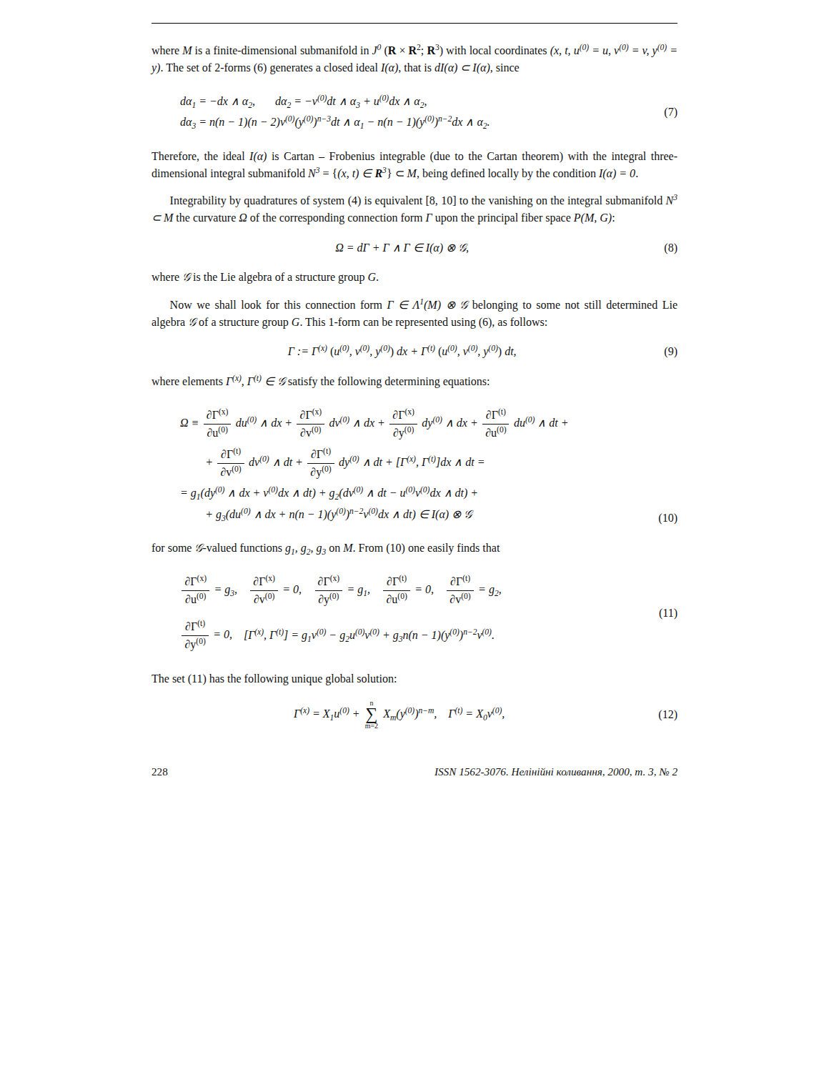where M is a finite-dimensional submanifold in J0 (R × R2; R3) with local coordinates (x, t, u(0) = u, v(0) = v, y(0) = y). The set of 2-forms (6) generates a closed ideal I(α), that is dI(α) ⊂ I(α), since
dα1 = −dx ∧ α2, dα2 = −v(0)dt ∧ α3 + u(0)dx ∧ α2,
dα3 = n(n − 1)(n − 2)v(0)(y(0))n−3dt ∧ α1 − n(n − 1)(y(0))n−2dx ∧ α2.
(7)
Therefore, the ideal I(α) is Cartan – Frobenius integrable (due to the Cartan theorem) with the integral three-dimensional integral submanifold N3 = {(x, t) ∈ R3} ⊂ M, being defined locally by the condition I(α) = 0.
Integrability by quadratures of system (4) is equivalent [8, 10] to the vanishing on the integral submanifold N3 ⊂ M the curvature Ω of the corresponding connection form Γ upon the principal fiber space P(M, G):
Ω = dΓ + Γ ∧ Γ ∈ I(α) ⊗ 𝒢,
(8)
where 𝒢 is the Lie algebra of a structure group G.
Now we shall look for this connection form Γ ∈ Λ1(M) ⊗ 𝒢 belonging to some not still determined Lie algebra 𝒢 of a structure group G. This 1-form can be represented using (6), as follows:
Γ := Γ(x) (u(0), v(0), y(0)) dx + Γ(t) (u(0), v(0), y(0)) dt,
(9)
where elements Γ(x), Γ(t) ∈ 𝒢 satisfy the following determining equations:
Ω ≡ ∂Γ(x)∂u(0) du(0) ∧ dx + ∂Γ(x)∂v(0) dv(0) ∧ dx + ∂Γ(x)∂y(0) dy(0) ∧ dx + ∂Γ(t)∂u(0) du(0) ∧ dt +
+ ∂Γ(t)∂v(0) dv(0) ∧ dt + ∂Γ(t)∂y(0) dy(0) ∧ dt + [Γ(x), Γ(t)]dx ∧ dt =
= g1(dy(0) ∧ dx + v(0)dx ∧ dt) + g2(dv(0) ∧ dt − u(0)v(0)dx ∧ dt) +
+ g3(du(0) ∧ dx + n(n − 1)(y(0))n−2v(0)dx ∧ dt) ∈ I(α) ⊗ 𝒢
(10)
for some 𝒢-valued functions g1, g2, g3 on M. From (10) one easily finds that
∂Γ(x)∂u(0) = g3, ∂Γ(x)∂v(0) = 0, ∂Γ(x)∂y(0) = g1, ∂Γ(t)∂u(0) = 0, ∂Γ(t)∂v(0) = g2,
∂Γ(t)∂y(0) = 0, [Γ(x), Γ(t)] = g1v(0) − g2u(0)v(0) + g3n(n − 1)(y(0))n−2v(0).
(11)
The set (11) has the following unique global solution:
Γ(x) = X1u(0) + n∑m=2 Xm(y(0))n−m, Γ(t) = X0v(0),
(12)
228
ISSN 1562-3076. Нелінійні коливання, 2000, т. 3, № 2